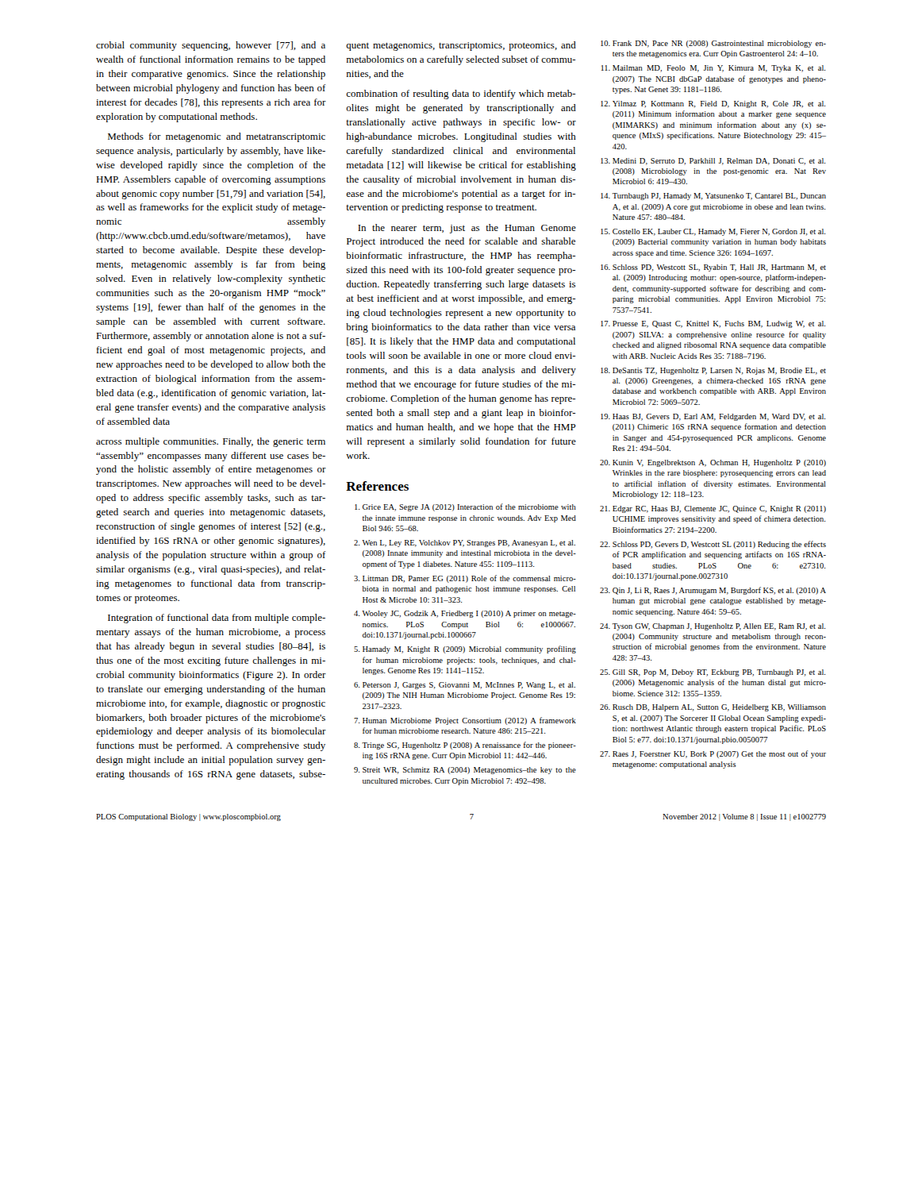crobial community sequencing, however [77], and a wealth of functional information remains to be tapped in their comparative genomics. Since the relationship between microbial phylogeny and function has been of interest for decades [78], this represents a rich area for exploration by computational methods.
Methods for metagenomic and metatranscriptomic sequence analysis, particularly by assembly, have likewise developed rapidly since the completion of the HMP. Assemblers capable of overcoming assumptions about genomic copy number [51,79] and variation [54], as well as frameworks for the explicit study of metagenomic assembly (http://www.cbcb.umd.edu/software/metamos), have started to become available. Despite these developments, metagenomic assembly is far from being solved. Even in relatively low-complexity synthetic communities such as the 20-organism HMP “mock” systems [19], fewer than half of the genomes in the sample can be assembled with current software. Furthermore, assembly or annotation alone is not a sufficient end goal of most metagenomic projects, and new approaches need to be developed to allow both the extraction of biological information from the assembled data (e.g., identification of genomic variation, lateral gene transfer events) and the comparative analysis of assembled data
across multiple communities. Finally, the generic term “assembly” encompasses many different use cases beyond the holistic assembly of entire metagenomes or transcriptomes. New approaches will need to be developed to address specific assembly tasks, such as targeted search and queries into metagenomic datasets, reconstruction of single genomes of interest [52] (e.g., identified by 16S rRNA or other genomic signatures), analysis of the population structure within a group of similar organisms (e.g., viral quasi-species), and relating metagenomes to functional data from transcriptomes or proteomes.
Integration of functional data from multiple complementary assays of the human microbiome, a process that has already begun in several studies [80–84], is thus one of the most exciting future challenges in microbial community bioinformatics (Figure 2). In order to translate our emerging understanding of the human microbiome into, for example, diagnostic or prognostic biomarkers, both broader pictures of the microbiome's epidemiology and deeper analysis of its biomolecular functions must be performed. A comprehensive study design might include an initial population survey generating thousands of 16S rRNA gene datasets, subsequent metagenomics, transcriptomics, proteomics, and metabolomics on a carefully selected subset of communities, and the
combination of resulting data to identify which metabolites might be generated by transcriptionally and translationally active pathways in specific low- or high-abundance microbes. Longitudinal studies with carefully standardized clinical and environmental metadata [12] will likewise be critical for establishing the causality of microbial involvement in human disease and the microbiome's potential as a target for intervention or predicting response to treatment.
In the nearer term, just as the Human Genome Project introduced the need for scalable and sharable bioinformatic infrastructure, the HMP has reemphasized this need with its 100-fold greater sequence production. Repeatedly transferring such large datasets is at best inefficient and at worst impossible, and emerging cloud technologies represent a new opportunity to bring bioinformatics to the data rather than vice versa [85]. It is likely that the HMP data and computational tools will soon be available in one or more cloud environments, and this is a data analysis and delivery method that we encourage for future studies of the microbiome. Completion of the human genome has represented both a small step and a giant leap in bioinformatics and human health, and we hope that the HMP will represent a similarly solid foundation for future work.
References
Grice EA, Segre JA (2012) Interaction of the microbiome with the innate immune response in chronic wounds. Adv Exp Med Biol 946: 55–68.
Wen L, Ley RE, Volchkov PY, Stranges PB, Avanesyan L, et al. (2008) Innate immunity and intestinal microbiota in the development of Type 1 diabetes. Nature 455: 1109–1113.
Littman DR, Pamer EG (2011) Role of the commensal microbiota in normal and pathogenic host immune responses. Cell Host & Microbe 10: 311–323.
Wooley JC, Godzik A, Friedberg I (2010) A primer on metagenomics. PLoS Comput Biol 6: e1000667. doi:10.1371/journal.pcbi.1000667
Hamady M, Knight R (2009) Microbial community profiling for human microbiome projects: tools, techniques, and challenges. Genome Res 19: 1141–1152.
Peterson J, Garges S, Giovanni M, McInnes P, Wang L, et al. (2009) The NIH Human Microbiome Project. Genome Res 19: 2317–2323.
Human Microbiome Project Consortium (2012) A framework for human microbiome research. Nature 486: 215–221.
Tringe SG, Hugenholtz P (2008) A renaissance for the pioneering 16S rRNA gene. Curr Opin Microbiol 11: 442–446.
Streit WR, Schmitz RA (2004) Metagenomics–the key to the uncultured microbes. Curr Opin Microbiol 7: 492–498.
Frank DN, Pace NR (2008) Gastrointestinal microbiology enters the metagenomics era. Curr Opin Gastroenterol 24: 4–10.
Mailman MD, Feolo M, Jin Y, Kimura M, Tryka K, et al. (2007) The NCBI dbGaP database of genotypes and phenotypes. Nat Genet 39: 1181–1186.
Yilmaz P, Kottmann R, Field D, Knight R, Cole JR, et al. (2011) Minimum information about a marker gene sequence (MIMARKS) and minimum information about any (x) sequence (MIxS) specifications. Nature Biotechnology 29: 415–420.
Medini D, Serruto D, Parkhill J, Relman DA, Donati C, et al. (2008) Microbiology in the post-genomic era. Nat Rev Microbiol 6: 419–430.
Turnbaugh PJ, Hamady M, Yatsunenko T, Cantarel BL, Duncan A, et al. (2009) A core gut microbiome in obese and lean twins. Nature 457: 480–484.
Costello EK, Lauber CL, Hamady M, Fierer N, Gordon JI, et al. (2009) Bacterial community variation in human body habitats across space and time. Science 326: 1694–1697.
Schloss PD, Westcott SL, Ryabin T, Hall JR, Hartmann M, et al. (2009) Introducing mothur: open-source, platform-independent, community-supported software for describing and comparing microbial communities. Appl Environ Microbiol 75: 7537–7541.
Pruesse E, Quast C, Knittel K, Fuchs BM, Ludwig W, et al. (2007) SILVA: a comprehensive online resource for quality checked and aligned ribosomal RNA sequence data compatible with ARB. Nucleic Acids Res 35: 7188–7196.
DeSantis TZ, Hugenholtz P, Larsen N, Rojas M, Brodie EL, et al. (2006) Greengenes, a chimera-checked 16S rRNA gene database and workbench compatible with ARB. Appl Environ Microbiol 72: 5069–5072.
Haas BJ, Gevers D, Earl AM, Feldgarden M, Ward DV, et al. (2011) Chimeric 16S rRNA sequence formation and detection in Sanger and 454-pyrosequenced PCR amplicons. Genome Res 21: 494–504.
Kunin V, Engelbrektson A, Ochman H, Hugenholtz P (2010) Wrinkles in the rare biosphere: pyrosequencing errors can lead to artificial inflation of diversity estimates. Environmental Microbiology 12: 118–123.
Edgar RC, Haas BJ, Clemente JC, Quince C, Knight R (2011) UCHIME improves sensitivity and speed of chimera detection. Bioinformatics 27: 2194–2200.
Schloss PD, Gevers D, Westcott SL (2011) Reducing the effects of PCR amplification and sequencing artifacts on 16S rRNA-based studies. PLoS One 6: e27310. doi:10.1371/journal.pone.0027310
Qin J, Li R, Raes J, Arumugam M, Burgdorf KS, et al. (2010) A human gut microbial gene catalogue established by metagenomic sequencing. Nature 464: 59–65.
Tyson GW, Chapman J, Hugenholtz P, Allen EE, Ram RJ, et al. (2004) Community structure and metabolism through reconstruction of microbial genomes from the environment. Nature 428: 37–43.
Gill SR, Pop M, Deboy RT, Eckburg PB, Turnbaugh PJ, et al. (2006) Metagenomic analysis of the human distal gut microbiome. Science 312: 1355–1359.
Rusch DB, Halpern AL, Sutton G, Heidelberg KB, Williamson S, et al. (2007) The Sorcerer II Global Ocean Sampling expedition: northwest Atlantic through eastern tropical Pacific. PLoS Biol 5: e77. doi:10.1371/journal.pbio.0050077
Raes J, Foerstner KU, Bork P (2007) Get the most out of your metagenome: computational analysis
PLOS Computational Biology | www.ploscompbiol.org
7
November 2012 | Volume 8 | Issue 11 | e1002779